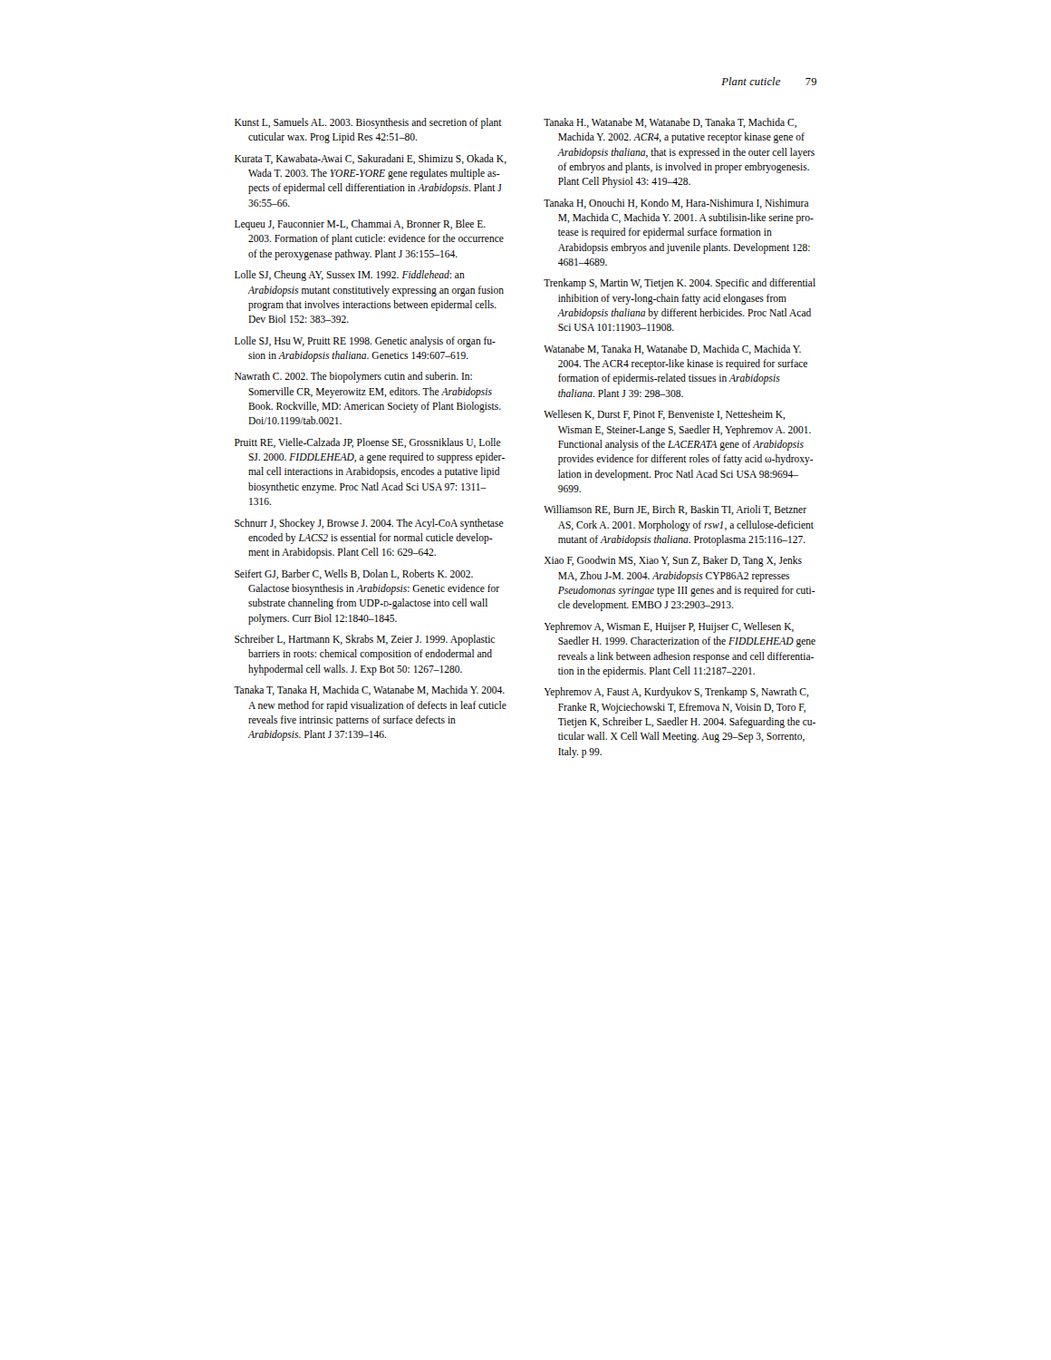Plant cuticle 79
Kunst L, Samuels AL. 2003. Biosynthesis and secretion of plant cuticular wax. Prog Lipid Res 42:51–80.
Kurata T, Kawabata-Awai C, Sakuradani E, Shimizu S, Okada K, Wada T. 2003. The YORE-YORE gene regulates multiple aspects of epidermal cell differentiation in Arabidopsis. Plant J 36:55–66.
Lequeu J, Fauconnier M-L, Chammai A, Bronner R, Blee E. 2003. Formation of plant cuticle: evidence for the occurrence of the peroxygenase pathway. Plant J 36:155–164.
Lolle SJ, Cheung AY, Sussex IM. 1992. Fiddlehead: an Arabidopsis mutant constitutively expressing an organ fusion program that involves interactions between epidermal cells. Dev Biol 152: 383–392.
Lolle SJ, Hsu W, Pruitt RE 1998. Genetic analysis of organ fusion in Arabidopsis thaliana. Genetics 149:607–619.
Nawrath C. 2002. The biopolymers cutin and suberin. In: Somerville CR, Meyerowitz EM, editors. The Arabidopsis Book. Rockville, MD: American Society of Plant Biologists. Doi/10.1199/tab.0021.
Pruitt RE, Vielle-Calzada JP, Ploense SE, Grossniklaus U, Lolle SJ. 2000. FIDDLEHEAD, a gene required to suppress epidermal cell interactions in Arabidopsis, encodes a putative lipid biosynthetic enzyme. Proc Natl Acad Sci USA 97: 1311–1316.
Schnurr J, Shockey J, Browse J. 2004. The Acyl-CoA synthetase encoded by LACS2 is essential for normal cuticle development in Arabidopsis. Plant Cell 16: 629–642.
Seifert GJ, Barber C, Wells B, Dolan L, Roberts K. 2002. Galactose biosynthesis in Arabidopsis: Genetic evidence for substrate channeling from UDP-d-galactose into cell wall polymers. Curr Biol 12:1840–1845.
Schreiber L, Hartmann K, Skrabs M, Zeier J. 1999. Apoplastic barriers in roots: chemical composition of endodermal and hyhpodermal cell walls. J. Exp Bot 50: 1267–1280.
Tanaka T, Tanaka H, Machida C, Watanabe M, Machida Y. 2004. A new method for rapid visualization of defects in leaf cuticle reveals five intrinsic patterns of surface defects in Arabidopsis. Plant J 37:139–146.
Tanaka H., Watanabe M, Watanabe D, Tanaka T, Machida C, Machida Y. 2002. ACR4, a putative receptor kinase gene of Arabidopsis thaliana, that is expressed in the outer cell layers of embryos and plants, is involved in proper embryogenesis. Plant Cell Physiol 43: 419–428.
Tanaka H, Onouchi H, Kondo M, Hara-Nishimura I, Nishimura M, Machida C, Machida Y. 2001. A subtilisin-like serine protease is required for epidermal surface formation in Arabidopsis embryos and juvenile plants. Development 128: 4681–4689.
Trenkamp S, Martin W, Tietjen K. 2004. Specific and differential inhibition of very-long-chain fatty acid elongases from Arabidopsis thaliana by different herbicides. Proc Natl Acad Sci USA 101:11903–11908.
Watanabe M, Tanaka H, Watanabe D, Machida C, Machida Y. 2004. The ACR4 receptor-like kinase is required for surface formation of epidermis-related tissues in Arabidopsis thaliana. Plant J 39: 298–308.
Wellesen K, Durst F, Pinot F, Benveniste I, Nettesheim K, Wisman E, Steiner-Lange S, Saedler H, Yephremov A. 2001. Functional analysis of the LACERATA gene of Arabidopsis provides evidence for different roles of fatty acid ω-hydroxylation in development. Proc Natl Acad Sci USA 98:9694–9699.
Williamson RE, Burn JE, Birch R, Baskin TI, Arioli T, Betzner AS, Cork A. 2001. Morphology of rsw1, a cellulose-deficient mutant of Arabidopsis thaliana. Protoplasma 215:116–127.
Xiao F, Goodwin MS, Xiao Y, Sun Z, Baker D, Tang X, Jenks MA, Zhou J-M. 2004. Arabidopsis CYP86A2 represses Pseudomonas syringae type III genes and is required for cuticle development. EMBO J 23:2903–2913.
Yephremov A, Wisman E, Huijser P, Huijser C, Wellesen K, Saedler H. 1999. Characterization of the FIDDLEHEAD gene reveals a link between adhesion response and cell differentiation in the epidermis. Plant Cell 11:2187–2201.
Yephremov A, Faust A, Kurdyukov S, Trenkamp S, Nawrath C, Franke R, Wojciechowski T, Efremova N, Voisin D, Toro F, Tietjen K, Schreiber L, Saedler H. 2004. Safeguarding the cuticular wall. X Cell Wall Meeting. Aug 29–Sep 3, Sorrento, Italy. p 99.